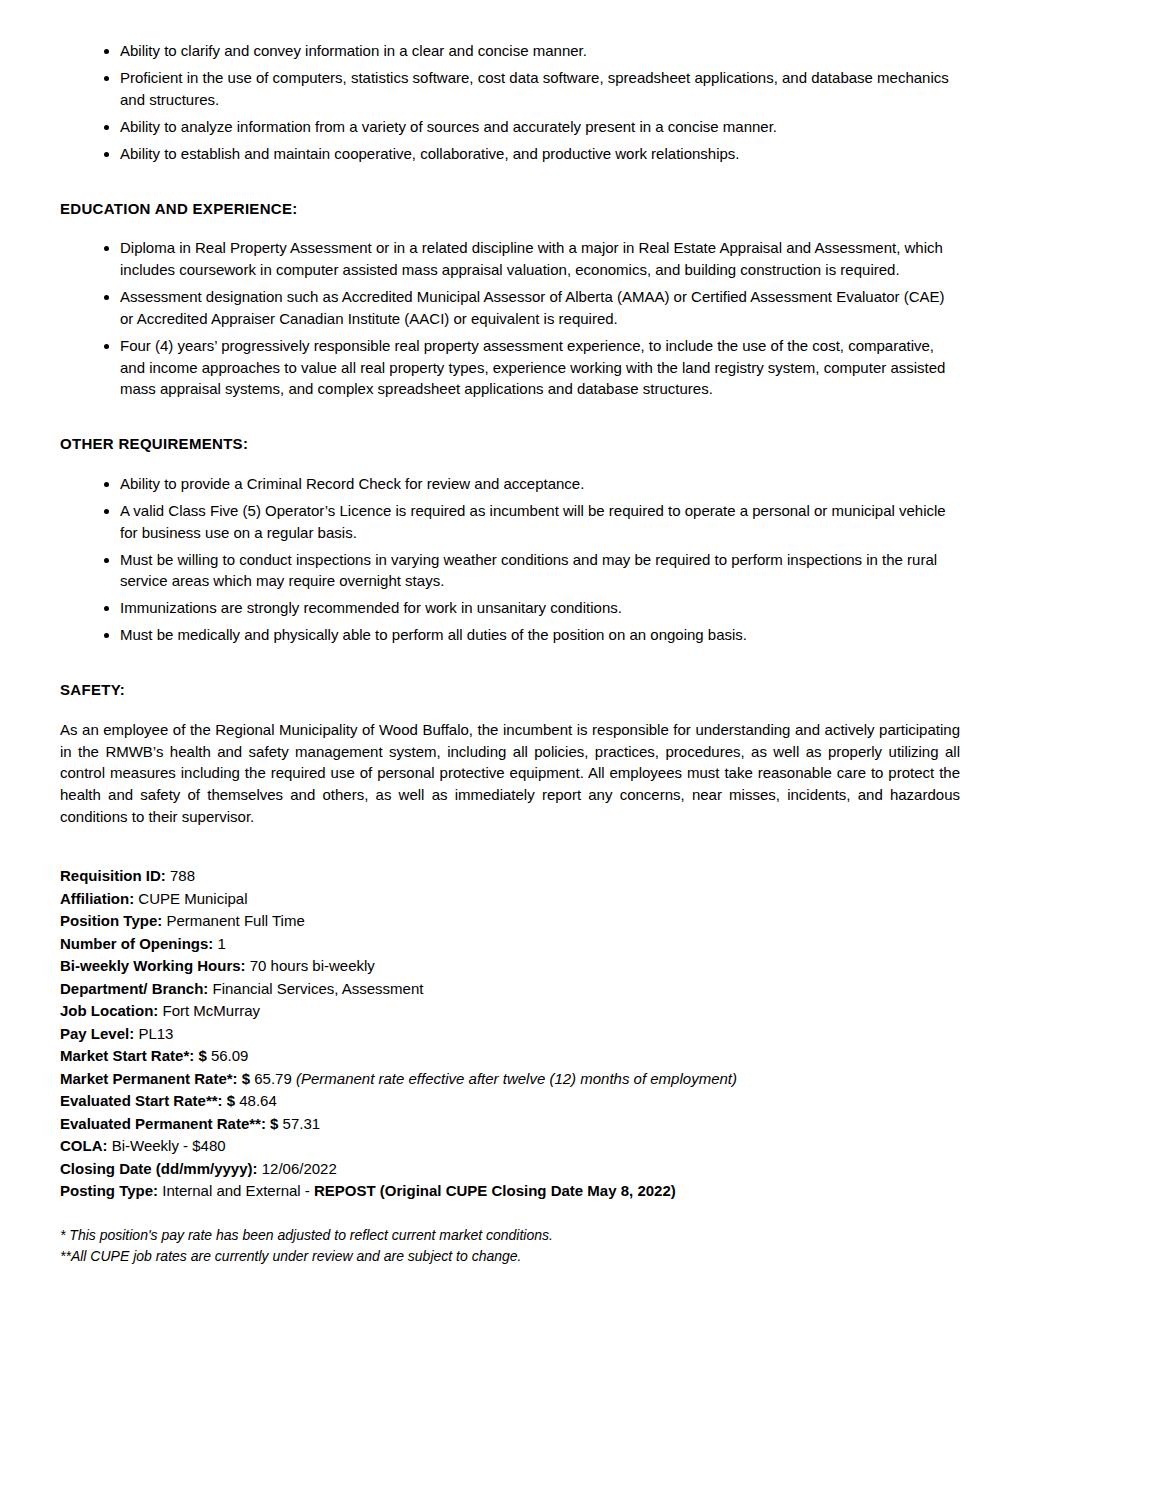Ability to clarify and convey information in a clear and concise manner.
Proficient in the use of computers, statistics software, cost data software, spreadsheet applications, and database mechanics and structures.
Ability to analyze information from a variety of sources and accurately present in a concise manner.
Ability to establish and maintain cooperative, collaborative, and productive work relationships.
EDUCATION AND EXPERIENCE:
Diploma in Real Property Assessment or in a related discipline with a major in Real Estate Appraisal and Assessment, which includes coursework in computer assisted mass appraisal valuation, economics, and building construction is required.
Assessment designation such as Accredited Municipal Assessor of Alberta (AMAA) or Certified Assessment Evaluator (CAE) or Accredited Appraiser Canadian Institute (AACI) or equivalent is required.
Four (4) years’ progressively responsible real property assessment experience, to include the use of the cost, comparative, and income approaches to value all real property types, experience working with the land registry system, computer assisted mass appraisal systems, and complex spreadsheet applications and database structures.
OTHER REQUIREMENTS:
Ability to provide a Criminal Record Check for review and acceptance.
A valid Class Five (5) Operator’s Licence is required as incumbent will be required to operate a personal or municipal vehicle for business use on a regular basis.
Must be willing to conduct inspections in varying weather conditions and may be required to perform inspections in the rural service areas which may require overnight stays.
Immunizations are strongly recommended for work in unsanitary conditions.
Must be medically and physically able to perform all duties of the position on an ongoing basis.
SAFETY:
As an employee of the Regional Municipality of Wood Buffalo, the incumbent is responsible for understanding and actively participating in the RMWB’s health and safety management system, including all policies, practices, procedures, as well as properly utilizing all control measures including the required use of personal protective equipment. All employees must take reasonable care to protect the health and safety of themselves and others, as well as immediately report any concerns, near misses, incidents, and hazardous conditions to their supervisor.
Requisition ID: 788
Affiliation: CUPE Municipal
Position Type: Permanent Full Time
Number of Openings: 1
Bi-weekly Working Hours: 70 hours bi-weekly
Department/ Branch: Financial Services, Assessment
Job Location: Fort McMurray
Pay Level: PL13
Market Start Rate*: $ 56.09
Market Permanent Rate*: $ 65.79 (Permanent rate effective after twelve (12) months of employment)
Evaluated Start Rate**: $ 48.64
Evaluated Permanent Rate**: $ 57.31
COLA: Bi-Weekly - $480
Closing Date (dd/mm/yyyy): 12/06/2022
Posting Type: Internal and External - REPOST (Original CUPE Closing Date May 8, 2022)
* This position's pay rate has been adjusted to reflect current market conditions.
**All CUPE job rates are currently under review and are subject to change.